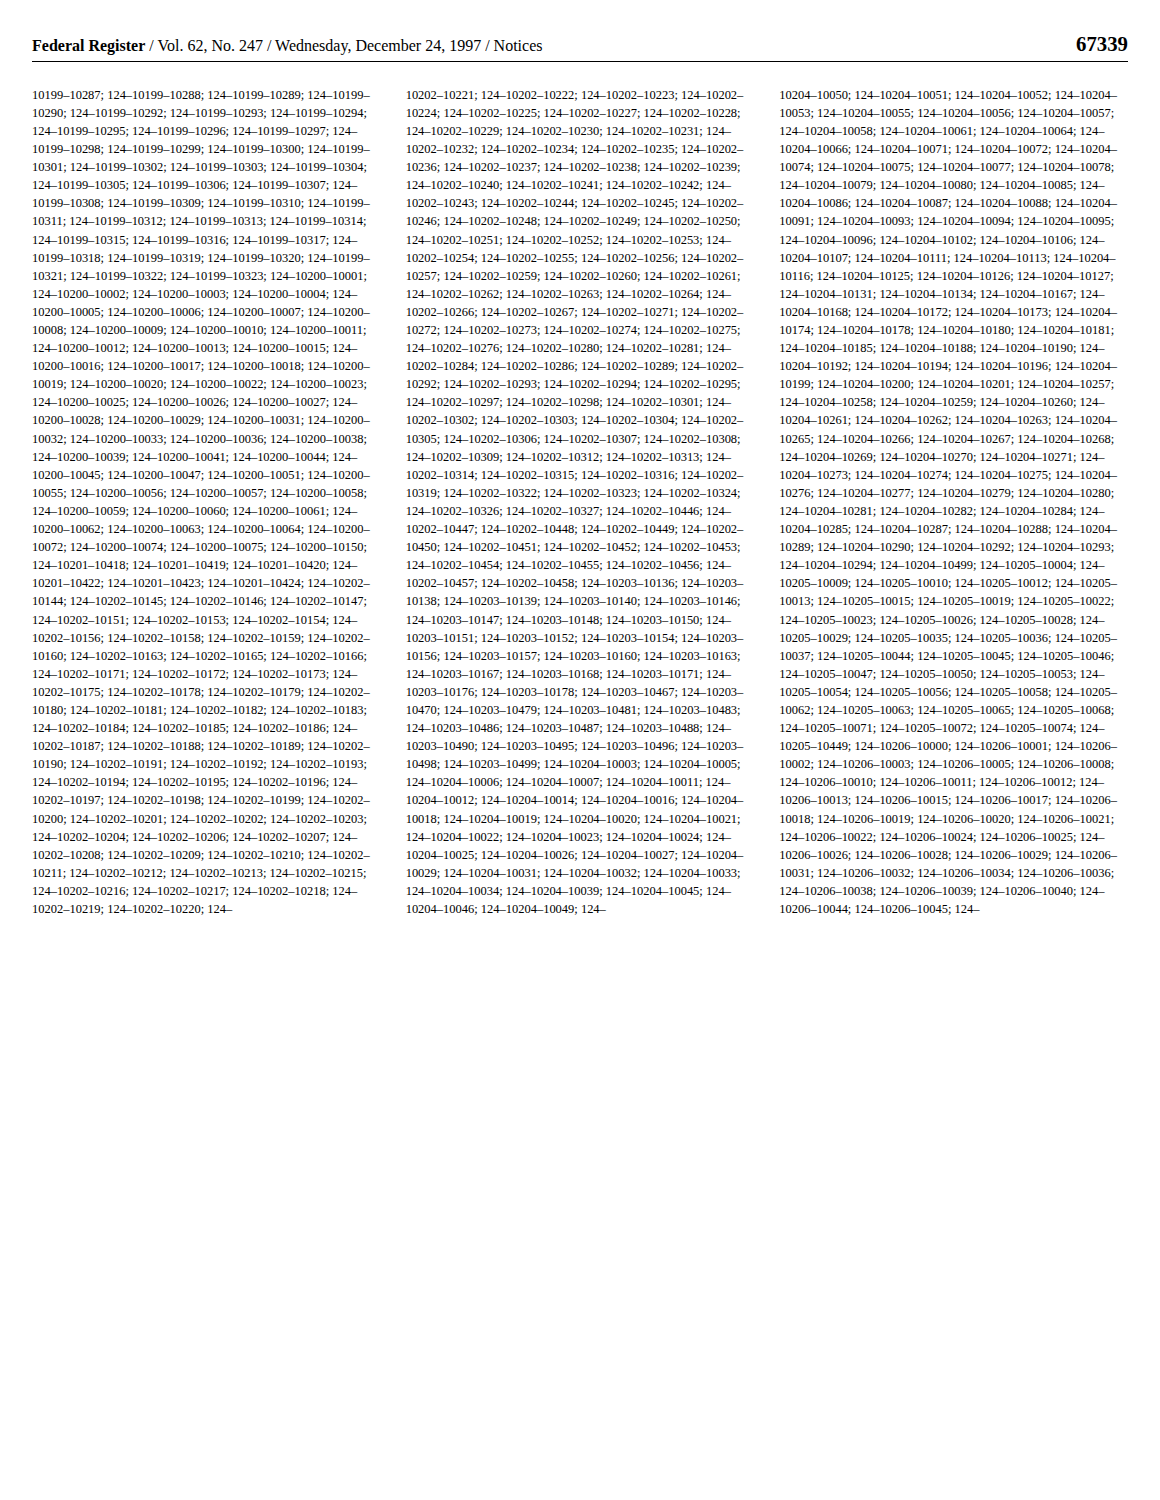Federal Register / Vol. 62, No. 247 / Wednesday, December 24, 1997 / Notices
67339
10199–10287; 124–10199–10288; 124–10199–10289; 124–10199–10290; 124–10199–10292; 124–10199–10293; 124–10199–10294; 124–10199–10295; 124–10199–10296; 124–10199–10297; 124–10199–10298; 124–10199–10299; 124–10199–10300; 124–10199–10301; 124–10199–10302; 124–10199–10303; 124–10199–10304; 124–10199–10305; 124–10199–10306; 124–10199–10307; 124–10199–10308; 124–10199–10309; 124–10199–10310; 124–10199–10311; 124–10199–10312; 124–10199–10313; 124–10199–10314; 124–10199–10315; 124–10199–10316; 124–10199–10317; 124–10199–10318; 124–10199–10319; 124–10199–10320; 124–10199–10321; 124–10199–10322; 124–10199–10323; 124–10200–10001; 124–10200–10002; 124–10200–10003; 124–10200–10004; 124–10200–10005; 124–10200–10006; 124–10200–10007; 124–10200–10008; 124–10200–10009; 124–10200–10010; 124–10200–10011; 124–10200–10012; 124–10200–10013; 124–10200–10015; 124–10200–10016; 124–10200–10017; 124–10200–10018; 124–10200–10019; 124–10200–10020; 124–10200–10022; 124–10200–10023; 124–10200–10025; 124–10200–10026; 124–10200–10027; 124–10200–10028; 124–10200–10029; 124–10200–10031; 124–10200–10032; 124–10200–10033; 124–10200–10036; 124–10200–10038; 124–10200–10039; 124–10200–10041; 124–10200–10044; 124–10200–10045; 124–10200–10047; 124–10200–10051; 124–10200–10055; 124–10200–10056; 124–10200–10057; 124–10200–10058; 124–10200–10059; 124–10200–10060; 124–10200–10061; 124–10200–10062; 124–10200–10063; 124–10200–10064; 124–10200–10072; 124–10200–10074; 124–10200–10075; 124–10200–10150; 124–10201–10418; 124–10201–10419; 124–10201–10420; 124–10201–10422; 124–10201–10423; 124–10201–10424; 124–10202–10144; 124–10202–10145; 124–10202–10146; 124–10202–10147; 124–10202–10151; 124–10202–10153; 124–10202–10154; 124–10202–10156; 124–10202–10158; 124–10202–10159; 124–10202–10160; 124–10202–10163; 124–10202–10165; 124–10202–10166; 124–10202–10171; 124–10202–10172; 124–10202–10173; 124–10202–10175; 124–10202–10178; 124–10202–10179; 124–10202–10180; 124–10202–10181; 124–10202–10182; 124–10202–10183; 124–10202–10184; 124–10202–10185; 124–10202–10186; 124–10202–10187; 124–10202–10188; 124–10202–10189; 124–10202–10190; 124–10202–10191; 124–10202–10192; 124–10202–10193; 124–10202–10194; 124–10202–10195; 124–10202–10196; 124–10202–10197; 124–10202–10198; 124–10202–10199; 124–10202–10200; 124–10202–10201; 124–10202–10202; 124–10202–10203; 124–10202–10204; 124–10202–10206; 124–10202–10207; 124–10202–10208; 124–10202–10209; 124–10202–10210; 124–10202–10211; 124–10202–10212; 124–10202–10213; 124–10202–10215; 124–10202–10216; 124–10202–10217; 124–10202–10218; 124–10202–10219; 124–10202–10220; 124–
10202–10221; 124–10202–10222; 124–10202–10223; 124–10202–10224; 124–10202–10225; 124–10202–10227; 124–10202–10228; 124–10202–10229; 124–10202–10230; 124–10202–10231; 124–10202–10232; 124–10202–10234; 124–10202–10235; 124–10202–10236; 124–10202–10237; 124–10202–10238; 124–10202–10239; 124–10202–10240; 124–10202–10241; 124–10202–10242; 124–10202–10243; 124–10202–10244; 124–10202–10245; 124–10202–10246; 124–10202–10248; 124–10202–10249; 124–10202–10250; 124–10202–10251; 124–10202–10252; 124–10202–10253; 124–10202–10254; 124–10202–10255; 124–10202–10256; 124–10202–10257; 124–10202–10259; 124–10202–10260; 124–10202–10261; 124–10202–10262; 124–10202–10263; 124–10202–10264; 124–10202–10266; 124–10202–10267; 124–10202–10271; 124–10202–10272; 124–10202–10273; 124–10202–10274; 124–10202–10275; 124–10202–10276; 124–10202–10280; 124–10202–10281; 124–10202–10284; 124–10202–10286; 124–10202–10289; 124–10202–10292; 124–10202–10293; 124–10202–10294; 124–10202–10295; 124–10202–10297; 124–10202–10298; 124–10202–10301; 124–10202–10302; 124–10202–10303; 124–10202–10304; 124–10202–10305; 124–10202–10306; 124–10202–10307; 124–10202–10308; 124–10202–10309; 124–10202–10312; 124–10202–10313; 124–10202–10314; 124–10202–10315; 124–10202–10316; 124–10202–10319; 124–10202–10322; 124–10202–10323; 124–10202–10324; 124–10202–10326; 124–10202–10327; 124–10202–10446; 124–10202–10447; 124–10202–10448; 124–10202–10449; 124–10202–10450; 124–10202–10451; 124–10202–10452; 124–10202–10453; 124–10202–10454; 124–10202–10455; 124–10202–10456; 124–10202–10457; 124–10202–10458; 124–10203–10136; 124–10203–10138; 124–10203–10139; 124–10203–10140; 124–10203–10146; 124–10203–10147; 124–10203–10148; 124–10203–10150; 124–10203–10151; 124–10203–10152; 124–10203–10154; 124–10203–10156; 124–10203–10157; 124–10203–10160; 124–10203–10163; 124–10203–10167; 124–10203–10168; 124–10203–10171; 124–10203–10176; 124–10203–10178; 124–10203–10467; 124–10203–10470; 124–10203–10479; 124–10203–10481; 124–10203–10483; 124–10203–10486; 124–10203–10487; 124–10203–10488; 124–10203–10490; 124–10203–10495; 124–10203–10496; 124–10203–10498; 124–10203–10499; 124–10204–10003; 124–10204–10005; 124–10204–10006; 124–10204–10007; 124–10204–10011; 124–10204–10012; 124–10204–10014; 124–10204–10016; 124–10204–10018; 124–10204–10019; 124–10204–10020; 124–10204–10021; 124–10204–10022; 124–10204–10023; 124–10204–10024; 124–10204–10025; 124–10204–10026; 124–10204–10027; 124–10204–10029; 124–10204–10031; 124–10204–10032; 124–10204–10033; 124–10204–10034; 124–10204–10039; 124–10204–10045; 124–10204–10046; 124–10204–10049; 124–
10204–10050; 124–10204–10051; 124–10204–10052; 124–10204–10053; 124–10204–10055; 124–10204–10056; 124–10204–10057; 124–10204–10058; 124–10204–10061; 124–10204–10064; 124–10204–10066; 124–10204–10071; 124–10204–10072; 124–10204–10074; 124–10204–10075; 124–10204–10077; 124–10204–10078; 124–10204–10079; 124–10204–10080; 124–10204–10085; 124–10204–10086; 124–10204–10087; 124–10204–10088; 124–10204–10091; 124–10204–10093; 124–10204–10094; 124–10204–10095; 124–10204–10096; 124–10204–10102; 124–10204–10106; 124–10204–10107; 124–10204–10111; 124–10204–10113; 124–10204–10116; 124–10204–10125; 124–10204–10126; 124–10204–10127; 124–10204–10131; 124–10204–10134; 124–10204–10167; 124–10204–10168; 124–10204–10172; 124–10204–10173; 124–10204–10174; 124–10204–10178; 124–10204–10180; 124–10204–10181; 124–10204–10185; 124–10204–10188; 124–10204–10190; 124–10204–10192; 124–10204–10194; 124–10204–10196; 124–10204–10199; 124–10204–10200; 124–10204–10201; 124–10204–10257; 124–10204–10258; 124–10204–10259; 124–10204–10260; 124–10204–10261; 124–10204–10262; 124–10204–10263; 124–10204–10265; 124–10204–10266; 124–10204–10267; 124–10204–10268; 124–10204–10269; 124–10204–10270; 124–10204–10271; 124–10204–10273; 124–10204–10274; 124–10204–10275; 124–10204–10276; 124–10204–10277; 124–10204–10279; 124–10204–10280; 124–10204–10281; 124–10204–10282; 124–10204–10284; 124–10204–10285; 124–10204–10287; 124–10204–10288; 124–10204–10289; 124–10204–10290; 124–10204–10292; 124–10204–10293; 124–10204–10294; 124–10204–10499; 124–10205–10004; 124–10205–10009; 124–10205–10010; 124–10205–10012; 124–10205–10013; 124–10205–10015; 124–10205–10019; 124–10205–10022; 124–10205–10023; 124–10205–10026; 124–10205–10028; 124–10205–10029; 124–10205–10035; 124–10205–10036; 124–10205–10037; 124–10205–10044; 124–10205–10045; 124–10205–10046; 124–10205–10047; 124–10205–10050; 124–10205–10053; 124–10205–10054; 124–10205–10056; 124–10205–10058; 124–10205–10062; 124–10205–10063; 124–10205–10065; 124–10205–10068; 124–10205–10071; 124–10205–10072; 124–10205–10074; 124–10205–10449; 124–10206–10000; 124–10206–10001; 124–10206–10002; 124–10206–10003; 124–10206–10005; 124–10206–10008; 124–10206–10010; 124–10206–10011; 124–10206–10012; 124–10206–10013; 124–10206–10015; 124–10206–10017; 124–10206–10018; 124–10206–10019; 124–10206–10020; 124–10206–10021; 124–10206–10022; 124–10206–10024; 124–10206–10025; 124–10206–10026; 124–10206–10028; 124–10206–10029; 124–10206–10031; 124–10206–10032; 124–10206–10034; 124–10206–10036; 124–10206–10038; 124–10206–10039; 124–10206–10040; 124–10206–10044; 124–10206–10045; 124–